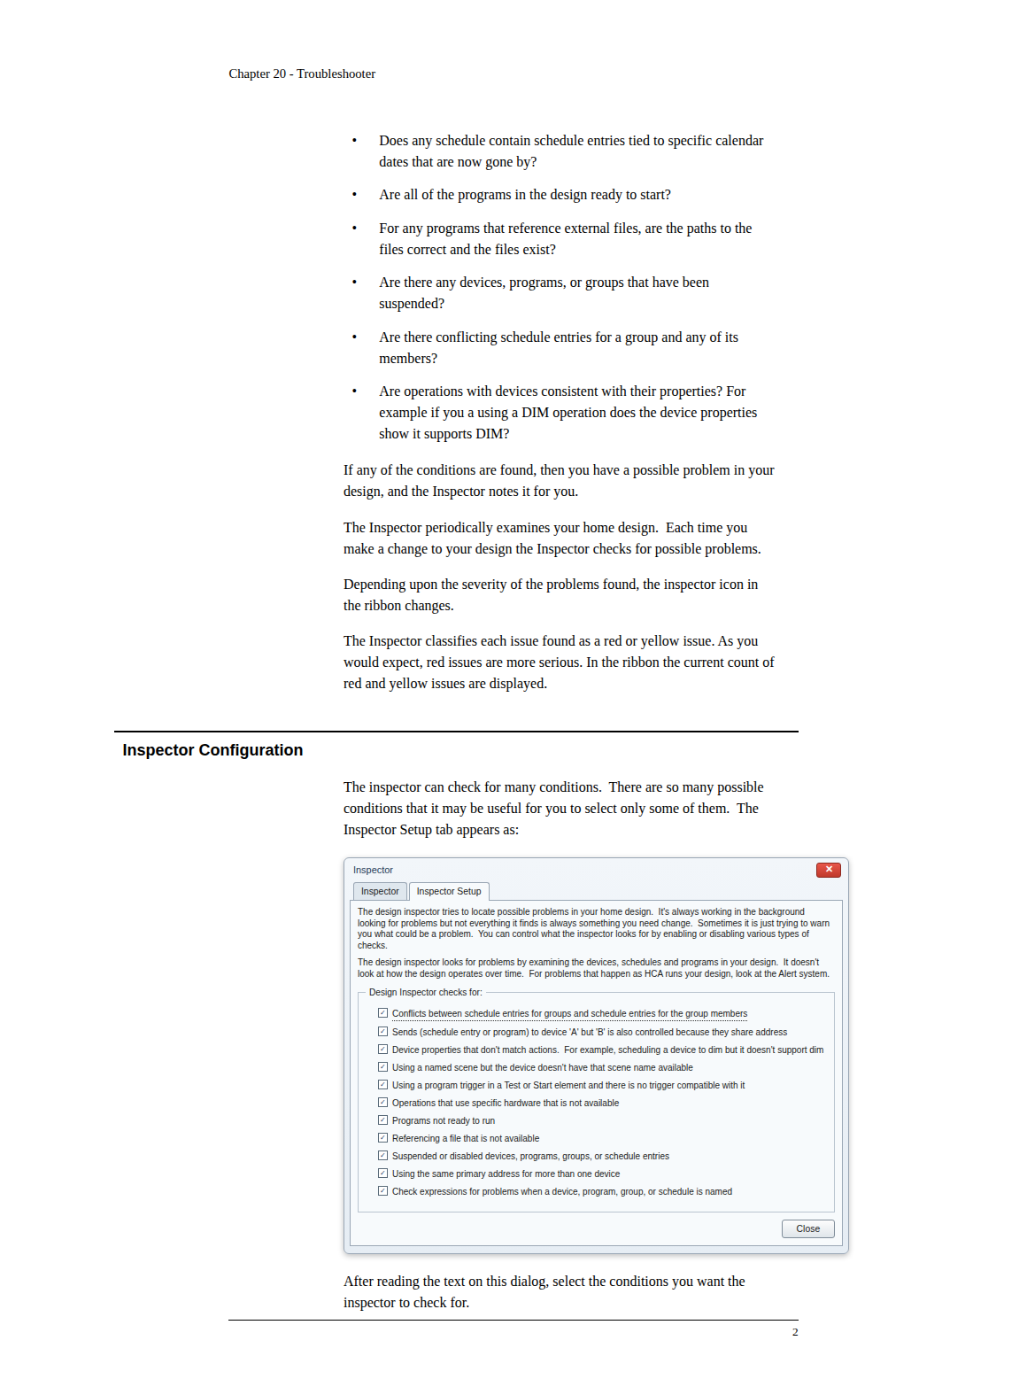Chapter 20 - Troubleshooter
Does any schedule contain schedule entries tied to specific calendar dates that are now gone by?
Are all of the programs in the design ready to start?
For any programs that reference external files, are the paths to the files correct and the files exist?
Are there any devices, programs, or groups that have been suspended?
Are there conflicting schedule entries for a group and any of its members?
Are operations with devices consistent with their properties? For example if you a using a DIM operation does the device properties show it supports DIM?
If any of the conditions are found, then you have a possible problem in your design, and the Inspector notes it for you.
The Inspector periodically examines your home design. Each time you make a change to your design the Inspector checks for possible problems.
Depending upon the severity of the problems found, the inspector icon in the ribbon changes.
The Inspector classifies each issue found as a red or yellow issue. As you would expect, red issues are more serious. In the ribbon the current count of red and yellow issues are displayed.
Inspector Configuration
The inspector can check for many conditions. There are so many possible conditions that it may be useful for you to select only some of them. The Inspector Setup tab appears as:
Inspector ✕
Inspector
Inspector Setup
The design inspector tries to locate possible problems in your home design. It's always working in the background looking for problems but not everything it finds is always something you need change. Sometimes it is just trying to warn you what could be a problem. You can control what the inspector looks for by enabling or disabling various types of checks.
The design inspector looks for problems by examining the devices, schedules and programs in your design. It doesn't look at how the design operates over time. For problems that happen as HCA runs your design, look at the Alert system.
Design Inspector checks for:
Conflicts between schedule entries for groups and schedule entries for the group members
Sends (schedule entry or program) to device 'A' but 'B' is also controlled because they share address
Device properties that don't match actions. For example, scheduling a device to dim but it doesn't support dim
Using a named scene but the device doesn't have that scene name available
Using a program trigger in a Test or Start element and there is no trigger compatible with it
Operations that use specific hardware that is not available
Programs not ready to run
Referencing a file that is not available
Suspended or disabled devices, programs, groups, or schedule entries
Using the same primary address for more than one device
Check expressions for problems when a device, program, group, or schedule is named
Close
After reading the text on this dialog, select the conditions you want the inspector to check for.
2